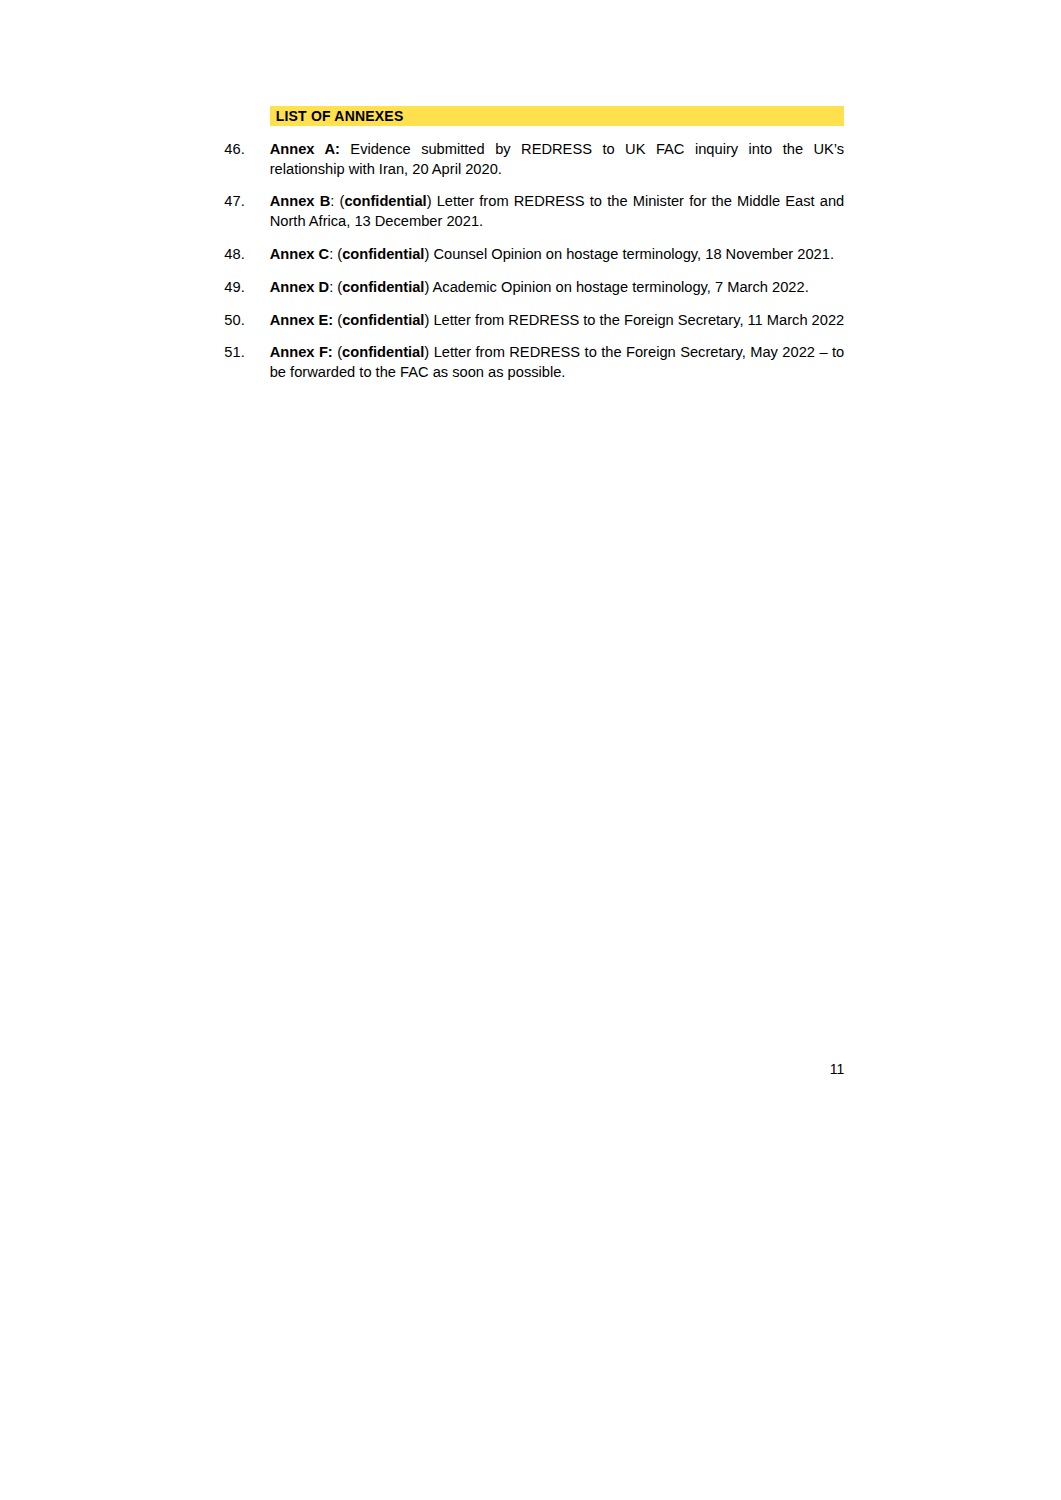LIST OF ANNEXES
46.
Annex A: Evidence submitted by REDRESS to UK FAC inquiry into the UK’s relationship with Iran, 20 April 2020.
47.
Annex B: (confidential) Letter from REDRESS to the Minister for the Middle East and North Africa, 13 December 2021.
48.
Annex C: (confidential) Counsel Opinion on hostage terminology, 18 November 2021.
49.
Annex D: (confidential) Academic Opinion on hostage terminology, 7 March 2022.
50.
Annex E: (confidential) Letter from REDRESS to the Foreign Secretary, 11 March 2022
51.
Annex F: (confidential) Letter from REDRESS to the Foreign Secretary, May 2022 – to be forwarded to the FAC as soon as possible.
11